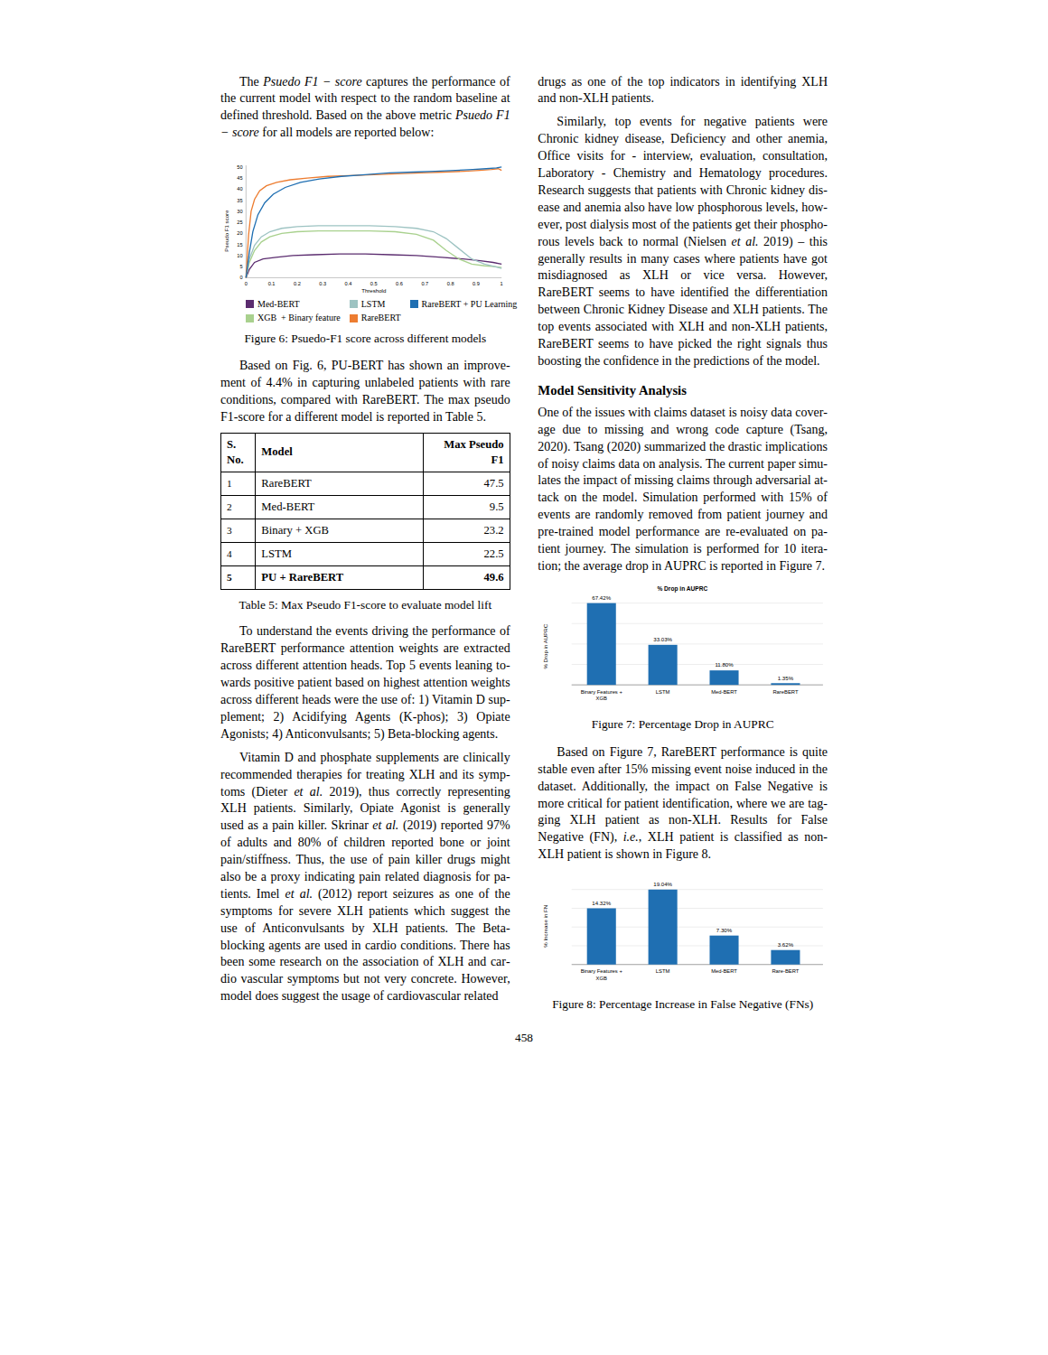The Psuedo F1 − score captures the performance of the current model with respect to the random baseline at defined threshold. Based on the above metric Psuedo F1 − score for all models are reported below:
Pseudo F1 score 50 45 40 35 30 25 20 15 10 5 0 0 0.1 0.2 0.3 0.4 0.5 0.6 0.7 0.8 0.9 1 Threshold
Med-BERT
LSTM
RareBERT + PU Learning
XGB + Binary feature
RareBERT
Figure 6: Psuedo-F1 score across different models
Based on Fig. 6, PU-BERT has shown an improvement of 4.4% in capturing unlabeled patients with rare conditions, compared with RareBERT. The max pseudo F1-score for a different model is reported in Table 5.
| S. No. | Model | Max Pseudo F1 |
| --- | --- | --- |
| 1 | RareBERT | 47.5 |
| 2 | Med-BERT | 9.5 |
| 3 | Binary + XGB | 23.2 |
| 4 | LSTM | 22.5 |
| 5 | PU + RareBERT | 49.6 |
Table 5: Max Pseudo F1-score to evaluate model lift
To understand the events driving the performance of RareBERT performance attention weights are extracted across different attention heads. Top 5 events leaning towards positive patient based on highest attention weights across different heads were the use of: 1) Vitamin D supplement; 2) Acidifying Agents (K-phos); 3) Opiate Agonists; 4) Anticonvulsants; 5) Beta-blocking agents.
Vitamin D and phosphate supplements are clinically recommended therapies for treating XLH and its symptoms (Dieter et al. 2019), thus correctly representing XLH patients. Similarly, Opiate Agonist is generally used as a pain killer. Skrinar et al. (2019) reported 97% of adults and 80% of children reported bone or joint pain/stiffness. Thus, the use of pain killer drugs might also be a proxy indicating pain related diagnosis for patients. Imel et al. (2012) report seizures as one of the symptoms for severe XLH patients which suggest the use of Anticonvulsants by XLH patients. The Beta-blocking agents are used in cardio conditions. There has been some research on the association of XLH and cardio vascular symptoms but not very concrete. However, model does suggest the usage of cardiovascular related
drugs as one of the top indicators in identifying XLH and non-XLH patients.
Similarly, top events for negative patients were Chronic kidney disease, Deficiency and other anemia, Office visits for - interview, evaluation, consultation, Laboratory - Chemistry and Hematology procedures. Research suggests that patients with Chronic kidney disease and anemia also have low phosphorous levels, however, post dialysis most of the patients get their phosphorous levels back to normal (Nielsen et al. 2019) – this generally results in many cases where patients have got misdiagnosed as XLH or vice versa. However, RareBERT seems to have identified the differentiation between Chronic Kidney Disease and XLH patients. The top events associated with XLH and non-XLH patients, RareBERT seems to have picked the right signals thus boosting the confidence in the predictions of the model.
Model Sensitivity Analysis
One of the issues with claims dataset is noisy data coverage due to missing and wrong code capture (Tsang, 2020). Tsang (2020) summarized the drastic implications of noisy claims data on analysis. The current paper simulates the impact of missing claims through adversarial attack on the model. Simulation performed with 15% of events are randomly removed from patient journey and pre-trained model performance are re-evaluated on patient journey. The simulation is performed for 10 iteration; the average drop in AUPRC is reported in Figure 7.
% Drop in AUPRC % Drop in AUPRC 67.42% 33.03% 11.80% 1.35% Binary Features + XGB LSTM Med-BERT RareBERT
Figure 7: Percentage Drop in AUPRC
Based on Figure 7, RareBERT performance is quite stable even after 15% missing event noise induced in the dataset. Additionally, the impact on False Negative is more critical for patient identification, where we are tagging XLH patient as non-XLH. Results for False Negative (FN), i.e., XLH patient is classified as non-XLH patient is shown in Figure 8.
% Increase in FN 14.32% 19.04% 7.30% 3.62% Binary Features + XGB LSTM Med-BERT Rare-BERT
Figure 8: Percentage Increase in False Negative (FNs)
458